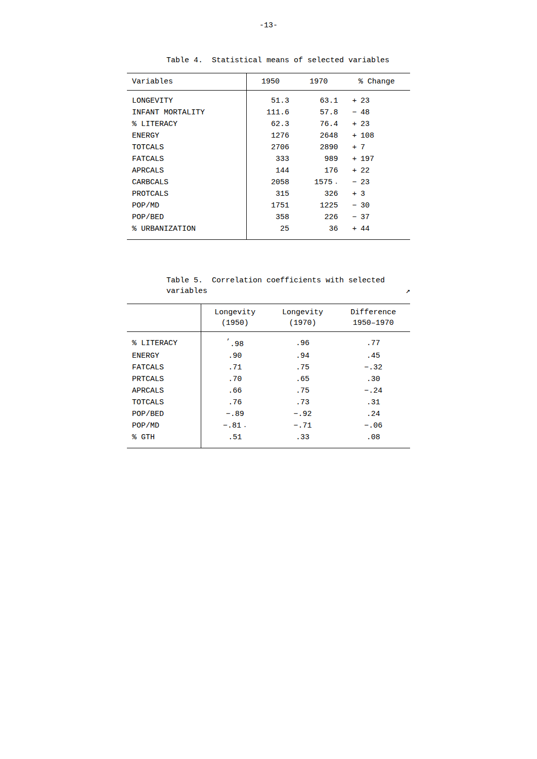-13-
Table 4. Statistical means of selected variables
| Variables | 1950 | 1970 | % Change |
| --- | --- | --- | --- |
| LONGEVITY | 51.3 | 63.1 | + 23 |
| INFANT MORTALITY | 111.6 | 57.8 | − 48 |
| % LITERACY | 62.3 | 76.4 | + 23 |
| ENERGY | 1276 | 2648 | + 108 |
| TOTCALS | 2706 | 2890 | + 7 |
| FATCALS | 333 | 989 | + 197 |
| APRCALS | 144 | 176 | + 22 |
| CARBCALS | 2058 | 1575 . | − 23 |
| PROTCALS | 315 | 326 | + 3 |
| POP/MD | 1751 | 1225 | − 30 |
| POP/BED | 358 | 226 | − 37 |
| % URBANIZATION | 25 | 36 | + 44 |
Table 5. Correlation coefficients with selected variables↗
| | Longevity (1950) | Longevity (1970) | Difference 1950–1970 |
| --- | --- | --- | --- |
| % LITERACY | ’ .98 | .96 | .77 |
| ENERGY | .90 | .94 | .45 |
| FATCALS | .71 | .75 | −.32 |
| PRTCALS | .70 | .65 | .30 |
| APRCALS | .66 | .75 | −.24 |
| TOTCALS | .76 | .73 | .31 |
| POP/BED | −.89 | −.92 | .24 |
| POP/MD | −.81 . | −.71 | −.06 |
| % GTH | .51 | .33 | .08 |